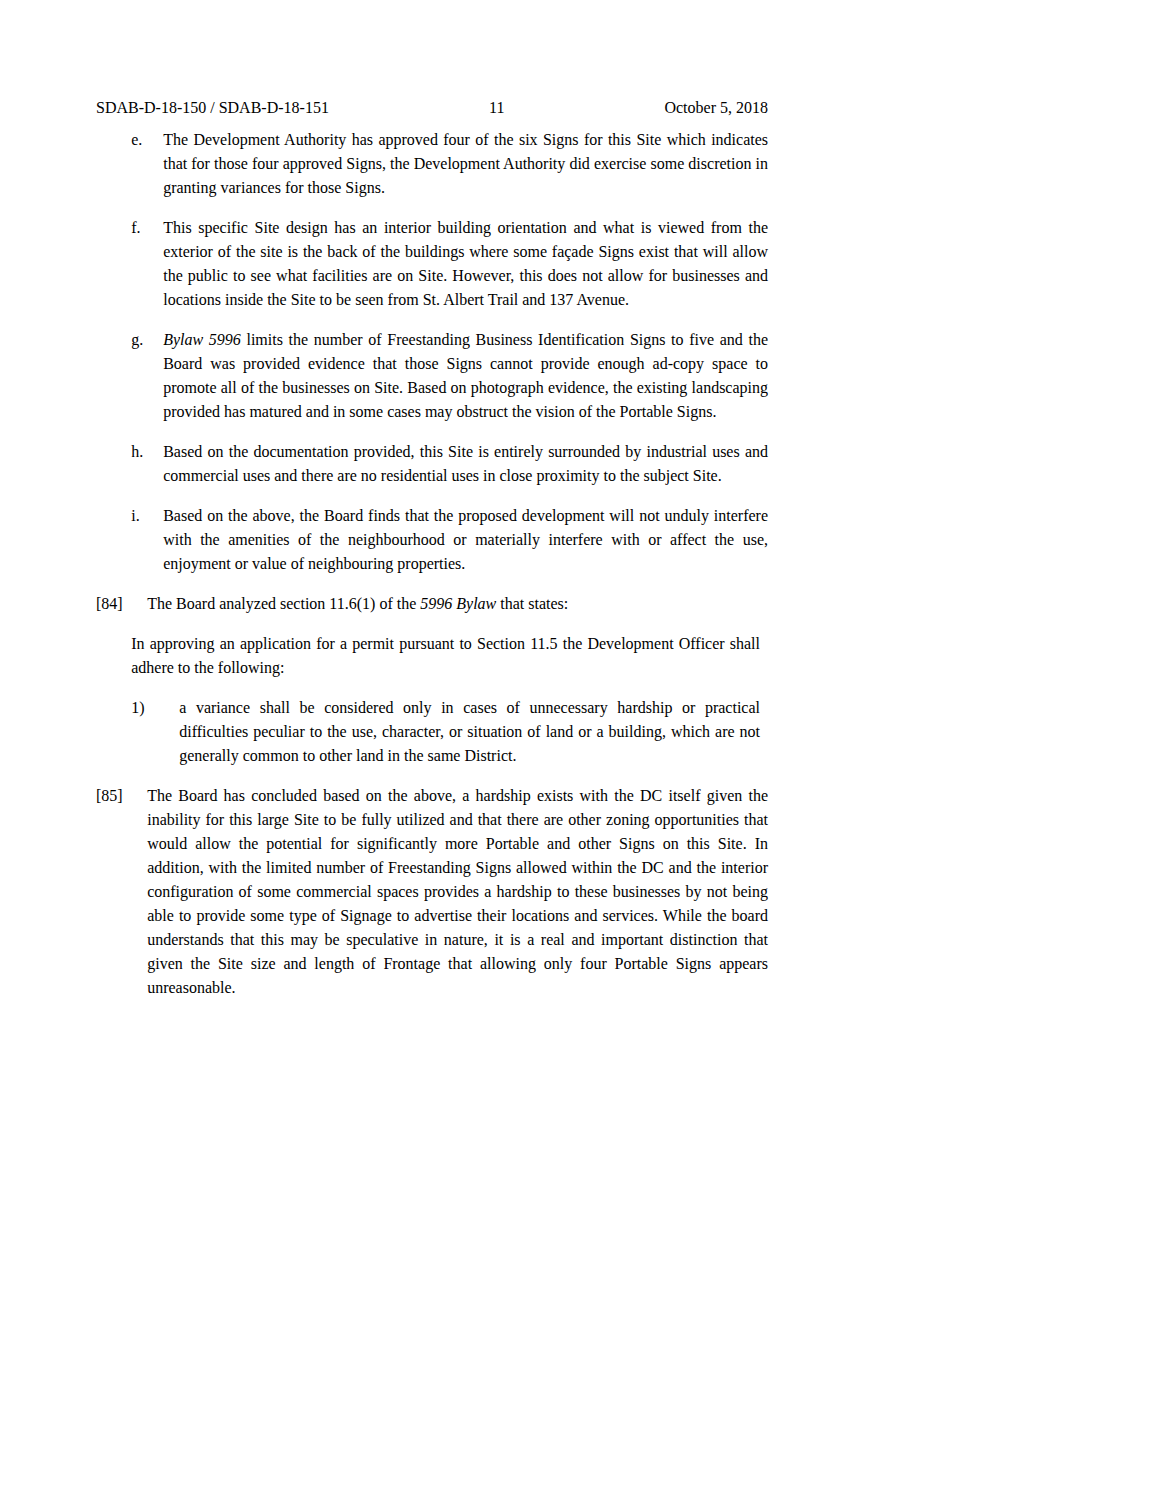SDAB-D-18-150 / SDAB-D-18-151 11 October 5, 2018
e. The Development Authority has approved four of the six Signs for this Site which indicates that for those four approved Signs, the Development Authority did exercise some discretion in granting variances for those Signs.
f. This specific Site design has an interior building orientation and what is viewed from the exterior of the site is the back of the buildings where some façade Signs exist that will allow the public to see what facilities are on Site. However, this does not allow for businesses and locations inside the Site to be seen from St. Albert Trail and 137 Avenue.
g. Bylaw 5996 limits the number of Freestanding Business Identification Signs to five and the Board was provided evidence that those Signs cannot provide enough ad-copy space to promote all of the businesses on Site. Based on photograph evidence, the existing landscaping provided has matured and in some cases may obstruct the vision of the Portable Signs.
h. Based on the documentation provided, this Site is entirely surrounded by industrial uses and commercial uses and there are no residential uses in close proximity to the subject Site.
i. Based on the above, the Board finds that the proposed development will not unduly interfere with the amenities of the neighbourhood or materially interfere with or affect the use, enjoyment or value of neighbouring properties.
[84] The Board analyzed section 11.6(1) of the 5996 Bylaw that states:
In approving an application for a permit pursuant to Section 11.5 the Development Officer shall adhere to the following:
1) a variance shall be considered only in cases of unnecessary hardship or practical difficulties peculiar to the use, character, or situation of land or a building, which are not generally common to other land in the same District.
[85] The Board has concluded based on the above, a hardship exists with the DC itself given the inability for this large Site to be fully utilized and that there are other zoning opportunities that would allow the potential for significantly more Portable and other Signs on this Site. In addition, with the limited number of Freestanding Signs allowed within the DC and the interior configuration of some commercial spaces provides a hardship to these businesses by not being able to provide some type of Signage to advertise their locations and services. While the board understands that this may be speculative in nature, it is a real and important distinction that given the Site size and length of Frontage that allowing only four Portable Signs appears unreasonable.